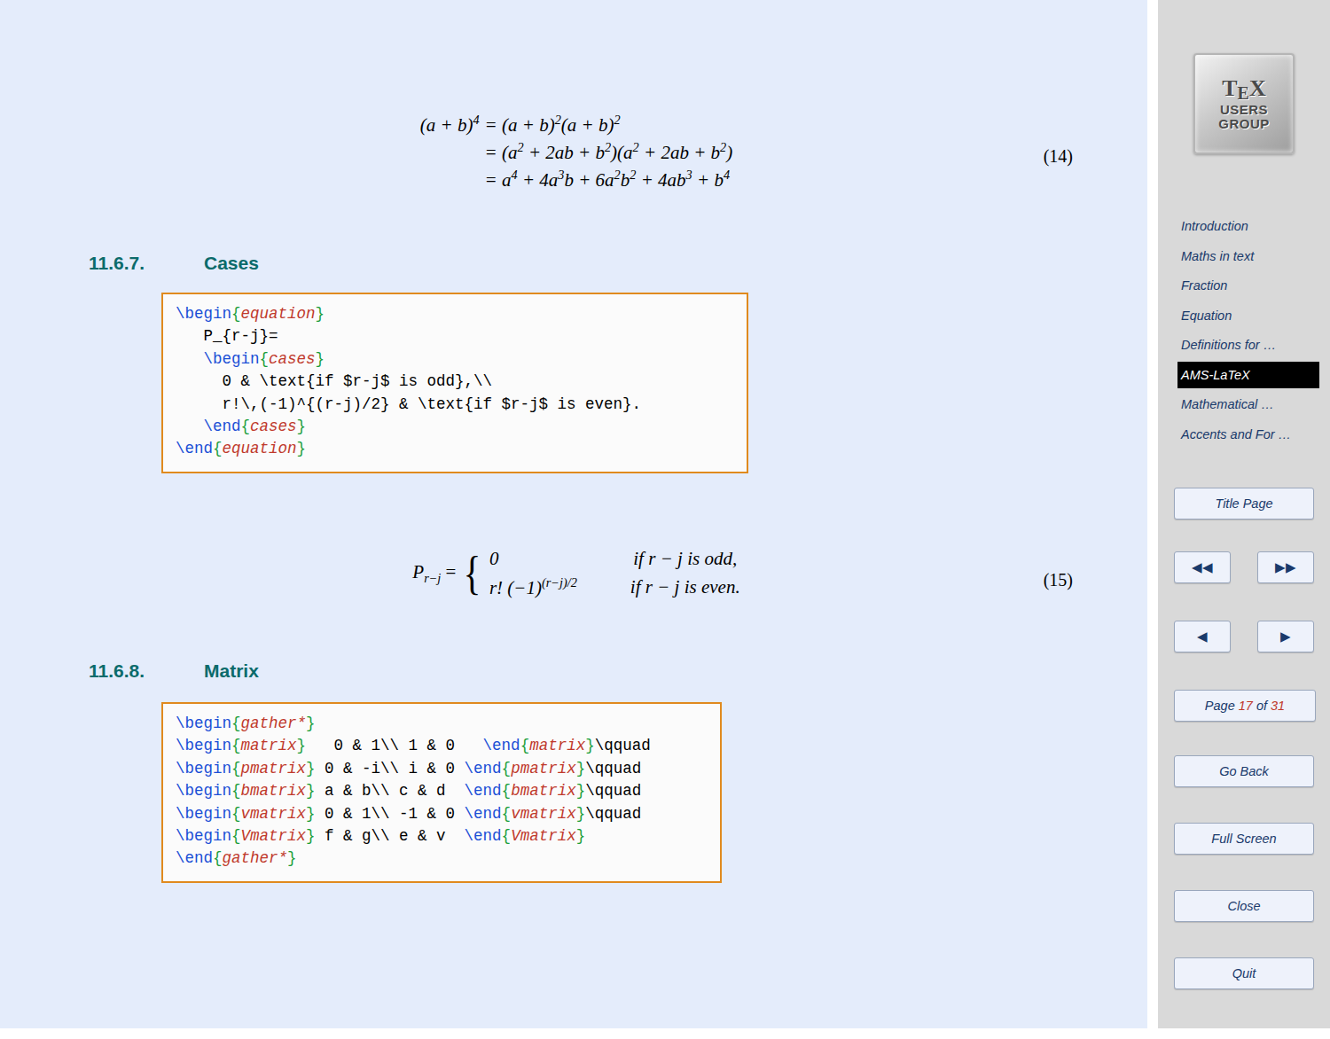| ( a + b ) 4 | = ( a + b ) 2 ( a + b ) 2 |
| | = ( a 2 + 2 ab + b 2 )( a 2 + 2 ab + b 2 ) |
| | = a 4 + 4 a 3 b + 6 a 2 b 2 + 4 ab 3 + b 4 |
(14)
11.6.7. Cases
\begin{equation} P_{r-j}= \begin{cases} 0 & \text{if $r-j$ is odd},\\ r!\,(-1)^{(r-j)/2} & \text{if $r-j$ is even}. \end{cases} \end{equation}
Pr−j = {
| 0 | if r − j is odd, |
| r ! (−1) ( r − j )/2 | if r − j is even. |
(15)
11.6.8. Matrix
\begin{gather*} \begin{matrix} 0 & 1\\ 1 & 0 \end{matrix}\qquad \begin{pmatrix} 0 & -i\\ i & 0 \end{pmatrix}\qquad \begin{bmatrix} a & b\\ c & d \end{bmatrix}\qquad \begin{vmatrix} 0 & 1\\ -1 & 0 \end{vmatrix}\qquad \begin{Vmatrix} f & g\\ e & v \end{Vmatrix} \end{gather*}
TEX USERS GROUP
Introduction Maths in text Fraction Equation Definitions for … AMS-LaTeX Mathematical … Accents and For …
Title Page
◀◀ ▶▶
◀ ▶
Page 17 of 31
Go Back
Full Screen
Close
Quit